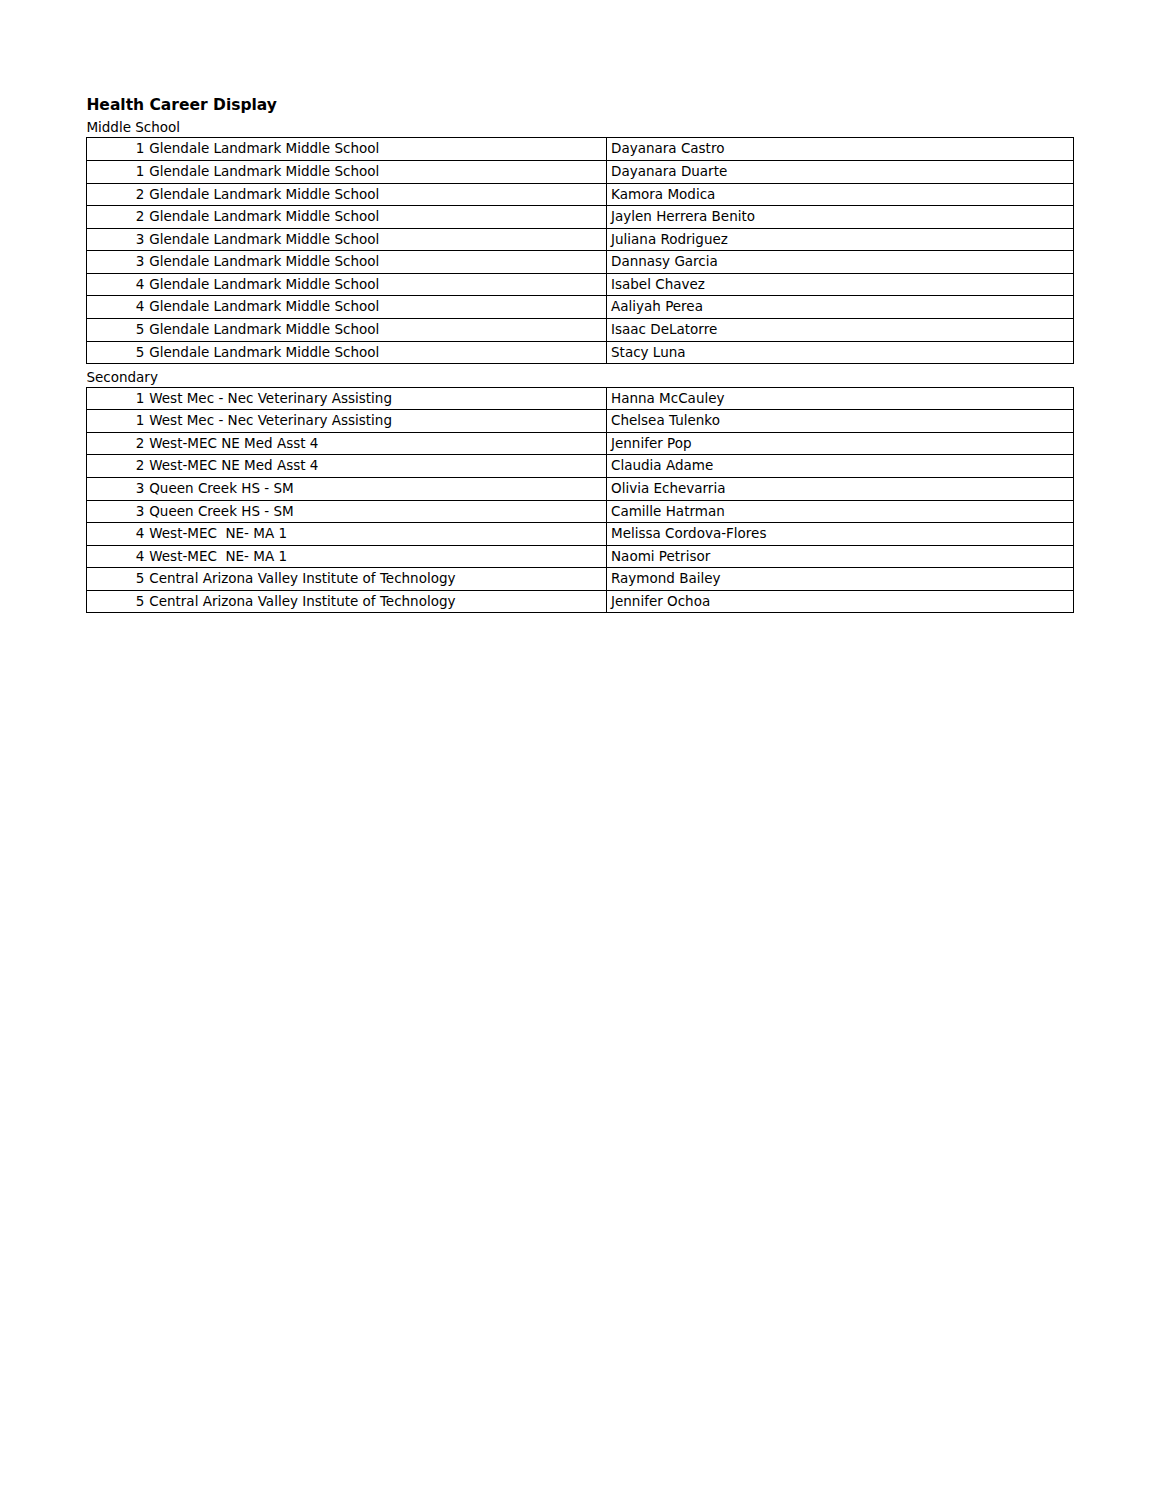Health Career Display
Middle School
| 1 | Glendale Landmark Middle School | Dayanara Castro |
| 1 | Glendale Landmark Middle School | Dayanara Duarte |
| 2 | Glendale Landmark Middle School | Kamora Modica |
| 2 | Glendale Landmark Middle School | Jaylen Herrera Benito |
| 3 | Glendale Landmark Middle School | Juliana Rodriguez |
| 3 | Glendale Landmark Middle School | Dannasy Garcia |
| 4 | Glendale Landmark Middle School | Isabel Chavez |
| 4 | Glendale Landmark Middle School | Aaliyah Perea |
| 5 | Glendale Landmark Middle School | Isaac DeLatorre |
| 5 | Glendale Landmark Middle School | Stacy Luna |
Secondary
| 1 | West Mec - Nec Veterinary Assisting | Hanna McCauley |
| 1 | West Mec - Nec Veterinary Assisting | Chelsea Tulenko |
| 2 | West-MEC NE Med Asst 4 | Jennifer Pop |
| 2 | West-MEC NE Med Asst 4 | Claudia Adame |
| 3 | Queen Creek HS - SM | Olivia Echevarria |
| 3 | Queen Creek HS - SM | Camille Hatrman |
| 4 | West-MEC NE- MA 1 | Melissa Cordova-Flores |
| 4 | West-MEC NE- MA 1 | Naomi Petrisor |
| 5 | Central Arizona Valley Institute of Technology | Raymond Bailey |
| 5 | Central Arizona Valley Institute of Technology | Jennifer Ochoa |